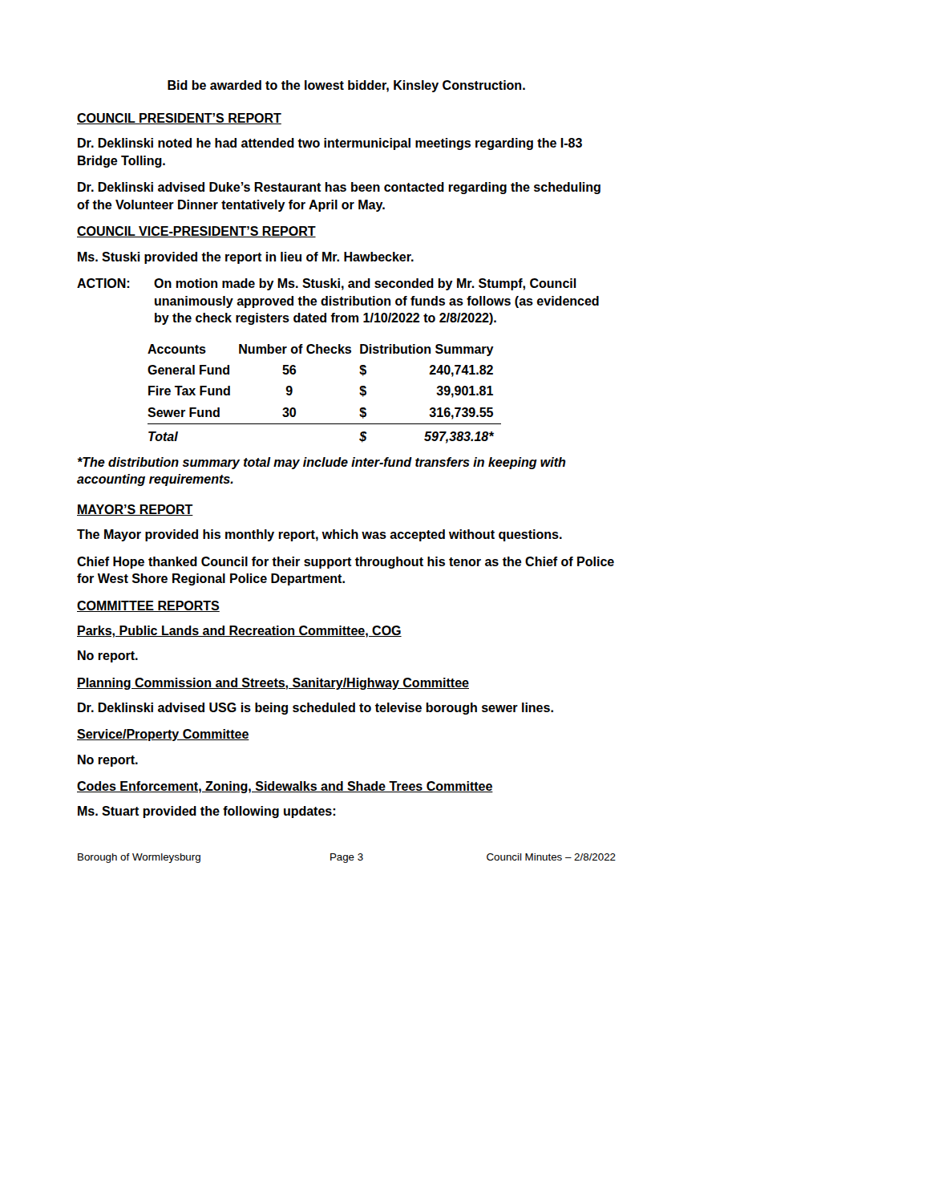Bid be awarded to the lowest bidder, Kinsley Construction.
COUNCIL PRESIDENT’S REPORT
Dr. Deklinski noted he had attended two intermunicipal meetings regarding the I-83 Bridge Tolling.
Dr. Deklinski advised Duke’s Restaurant has been contacted regarding the scheduling of the Volunteer Dinner tentatively for April or May.
COUNCIL VICE-PRESIDENT’S REPORT
Ms. Stuski provided the report in lieu of Mr. Hawbecker.
ACTION:
On motion made by Ms. Stuski, and seconded by Mr. Stumpf, Council unanimously approved the distribution of funds as follows (as evidenced by the check registers dated from 1/10/2022 to 2/8/2022).
| Accounts | Number of Checks | Distribution Summary |
| --- | --- | --- |
| General Fund | 56 | $ | 240,741.82 |
| Fire Tax Fund | 9 | $ | 39,901.81 |
| Sewer Fund | 30 | $ | 316,739.55 |
| Total | | $ | 597,383.18* |
*The distribution summary total may include inter-fund transfers in keeping with accounting requirements.
MAYOR’S REPORT
The Mayor provided his monthly report, which was accepted without questions.
Chief Hope thanked Council for their support throughout his tenor as the Chief of Police for West Shore Regional Police Department.
COMMITTEE REPORTS
Parks, Public Lands and Recreation Committee, COG
No report.
Planning Commission and Streets, Sanitary/Highway Committee
Dr. Deklinski advised USG is being scheduled to televise borough sewer lines.
Service/Property Committee
No report.
Codes Enforcement, Zoning, Sidewalks and Shade Trees Committee
Ms. Stuart provided the following updates:
Borough of Wormleysburg Page 3 Council Minutes – 2/8/2022